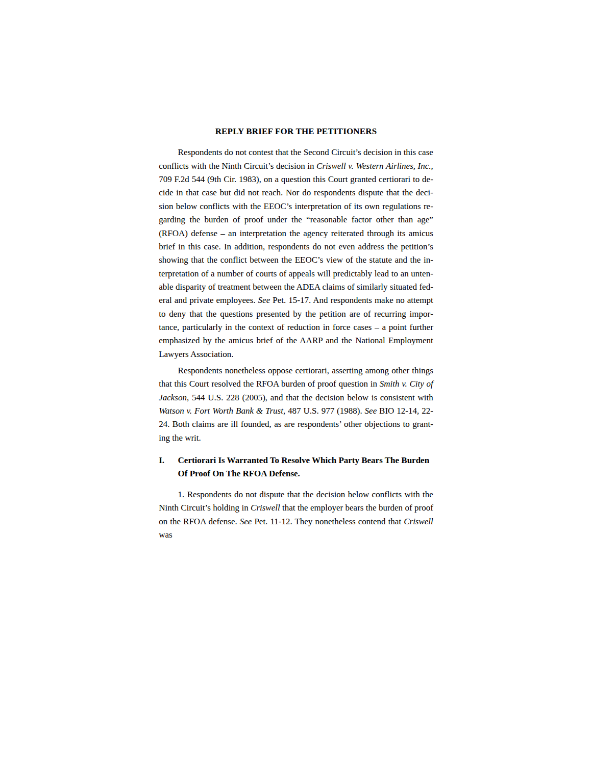REPLY BRIEF FOR THE PETITIONERS
Respondents do not contest that the Second Circuit’s decision in this case conflicts with the Ninth Circuit’s decision in Criswell v. Western Airlines, Inc., 709 F.2d 544 (9th Cir. 1983), on a question this Court granted certiorari to decide in that case but did not reach. Nor do respondents dispute that the decision below conflicts with the EEOC’s interpretation of its own regulations regarding the burden of proof under the “reasonable factor other than age” (RFOA) defense – an interpretation the agency reiterated through its amicus brief in this case. In addition, respondents do not even address the petition’s showing that the conflict between the EEOC’s view of the statute and the interpretation of a number of courts of appeals will predictably lead to an untenable disparity of treatment between the ADEA claims of similarly situated federal and private employees. See Pet. 15-17. And respondents make no attempt to deny that the questions presented by the petition are of recurring importance, particularly in the context of reduction in force cases – a point further emphasized by the amicus brief of the AARP and the National Employment Lawyers Association.
Respondents nonetheless oppose certiorari, asserting among other things that this Court resolved the RFOA burden of proof question in Smith v. City of Jackson, 544 U.S. 228 (2005), and that the decision below is consistent with Watson v. Fort Worth Bank & Trust, 487 U.S. 977 (1988). See BIO 12-14, 22-24. Both claims are ill founded, as are respondents’ other objections to granting the writ.
I.
Certiorari Is Warranted To Resolve Which Party Bears The Burden Of Proof On The RFOA Defense.
1. Respondents do not dispute that the decision below conflicts with the Ninth Circuit’s holding in Criswell that the employer bears the burden of proof on the RFOA defense. See Pet. 11-12. They nonetheless contend that Criswell was